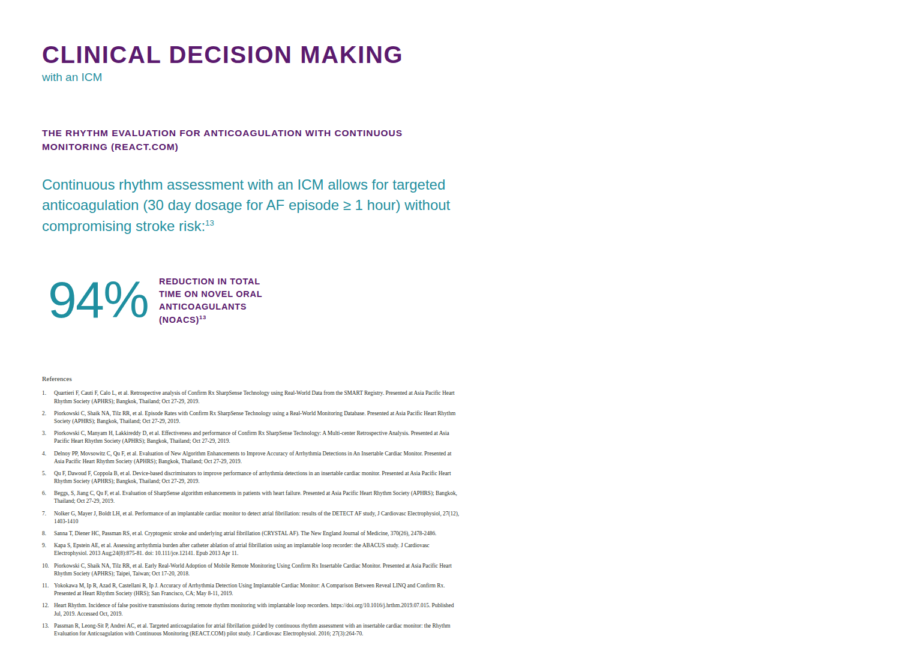Clinical Decision Making
with an ICM
The Rhythm Evaluation for Anticoagulation with Continuous
Monitoring (REACT.COM)
Continuous rhythm assessment with an ICM allows for targeted anticoagulation (30 day dosage for AF episode ≥ 1 hour) without compromising stroke risk:13
94%
Reduction in total
time on novel oral
anticoagulants (NOACs)13
References
Quartieri F, Cauti F, Calo L, et al. Retrospective analysis of Confirm Rx SharpSense Technology using Real-World Data from the SMART Registry. Presented at Asia Pacific Heart Rhythm Society (APHRS); Bangkok, Thailand; Oct 27-29, 2019.
Piorkowski C, Shaik NA, Tilz RR, et al. Episode Rates with Confirm Rx SharpSense Technology using a Real-World Monitoring Database. Presented at Asia Pacific Heart Rhythm Society (APHRS); Bangkok, Thailand; Oct 27-29, 2019.
Piorkowski C, Manyam H, Lakkireddy D, et al. Effectiveness and performance of Confirm Rx SharpSense Technology: A Multi-center Retrospective Analysis. Presented at Asia Pacific Heart Rhythm Society (APHRS); Bangkok, Thailand; Oct 27-29, 2019.
Delnoy PP, Movsowitz C, Qu F, et al. Evaluation of New Algorithm Enhancements to Improve Accuracy of Arrhythmia Detections in An Insertable Cardiac Monitor. Presented at Asia Pacific Heart Rhythm Society (APHRS); Bangkok, Thailand; Oct 27-29, 2019.
Qu F, Dawoud F, Coppola B, et al. Device-based discriminators to improve performance of arrhythmia detections in an insertable cardiac monitor. Presented at Asia Pacific Heart Rhythm Society (APHRS); Bangkok, Thailand; Oct 27-29, 2019.
Beggs, S, Jiang C, Qu F, et al. Evaluation of SharpSense algorithm enhancements in patients with heart failure. Presented at Asia Pacific Heart Rhythm Society (APHRS); Bangkok, Thailand; Oct 27-29, 2019.
Nolker G, Mayer J, Boldt LH, et al. Performance of an implantable cardiac monitor to detect atrial fibrillation: results of the DETECT AF study, J Cardiovasc Electrophysiol, 27(12), 1403-1410
Sanna T, Diener HC, Passman RS, et al. Cryptogenic stroke and underlying atrial fibrillation (CRYSTAL AF). The New England Journal of Medicine, 370(26), 2478-2486.
Kapa S, Epstein AE, et al. Assessing arrhythmia burden after catheter ablation of atrial fibrillation using an implantable loop recorder: the ABACUS study. J Cardiovasc Electrophysiol. 2013 Aug;24(8):875-81. doi: 10.111/jce.12141. Epub 2013 Apr 11.
Piorkowski C, Shaik NA, Tilz RR, et al. Early Real-World Adoption of Mobile Remote Monitoring Using Confirm Rx Insertable Cardiac Monitor. Presented at Asia Pacific Heart Rhythm Society (APHRS); Taipei, Taiwan; Oct 17-20, 2018.
Yokokawa M, Ip R, Azad R, Castellani R, Ip J. Accuracy of Arrhythmia Detection Using Implantable Cardiac Monitor: A Comparison Between Reveal LINQ and Confirm Rx. Presented at Heart Rhythm Society (HRS); San Francisco, CA; May 8-11, 2019.
Heart Rhythm. Incidence of false positive transmissions during remote rhythm monitoring with implantable loop recorders. https://doi.org/10.1016/j.hrthm.2019.07.015. Published Jul, 2019. Accessed Oct, 2019.
Passman R, Leong-Sit P, Andrei AC, et al. Targeted anticoagulation for atrial fibrillation guided by continuous rhythm assessment with an insertable cardiac monitor: the Rhythm Evaluation for Anticoagulation with Continuous Monitoring (REACT.COM) pilot study. J Cardiovasc Electrophysiol. 2016; 27(3):264-70.